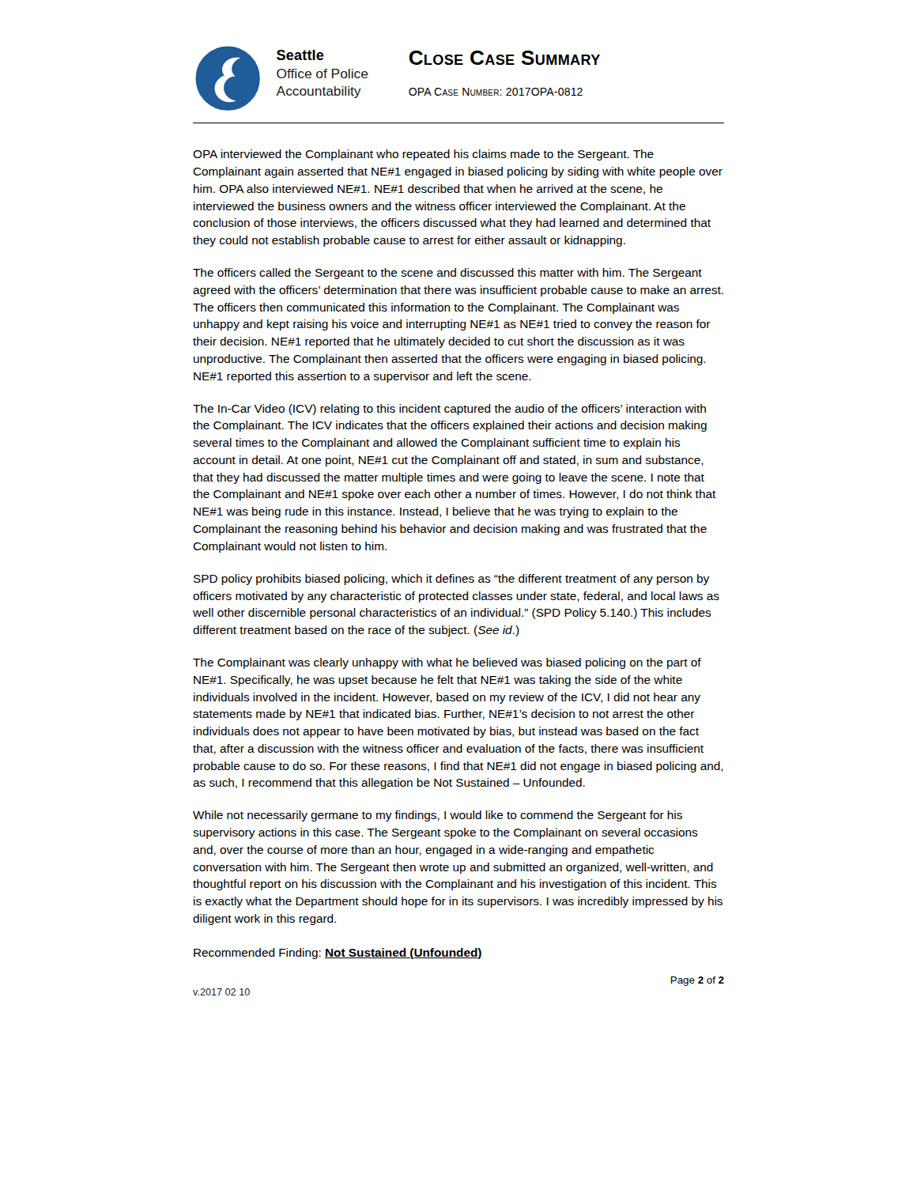Seattle
Office of Police
Accountability
Close Case Summary
OPA Case Number: 2017OPA-0812
OPA interviewed the Complainant who repeated his claims made to the Sergeant. The Complainant again asserted that NE#1 engaged in biased policing by siding with white people over him. OPA also interviewed NE#1. NE#1 described that when he arrived at the scene, he interviewed the business owners and the witness officer interviewed the Complainant. At the conclusion of those interviews, the officers discussed what they had learned and determined that they could not establish probable cause to arrest for either assault or kidnapping.
The officers called the Sergeant to the scene and discussed this matter with him. The Sergeant agreed with the officers’ determination that there was insufficient probable cause to make an arrest. The officers then communicated this information to the Complainant. The Complainant was unhappy and kept raising his voice and interrupting NE#1 as NE#1 tried to convey the reason for their decision. NE#1 reported that he ultimately decided to cut short the discussion as it was unproductive. The Complainant then asserted that the officers were engaging in biased policing. NE#1 reported this assertion to a supervisor and left the scene.
The In-Car Video (ICV) relating to this incident captured the audio of the officers’ interaction with the Complainant. The ICV indicates that the officers explained their actions and decision making several times to the Complainant and allowed the Complainant sufficient time to explain his account in detail. At one point, NE#1 cut the Complainant off and stated, in sum and substance, that they had discussed the matter multiple times and were going to leave the scene. I note that the Complainant and NE#1 spoke over each other a number of times. However, I do not think that NE#1 was being rude in this instance. Instead, I believe that he was trying to explain to the Complainant the reasoning behind his behavior and decision making and was frustrated that the Complainant would not listen to him.
SPD policy prohibits biased policing, which it defines as “the different treatment of any person by officers motivated by any characteristic of protected classes under state, federal, and local laws as well other discernible personal characteristics of an individual.” (SPD Policy 5.140.) This includes different treatment based on the race of the subject. (See id.)
The Complainant was clearly unhappy with what he believed was biased policing on the part of NE#1. Specifically, he was upset because he felt that NE#1 was taking the side of the white individuals involved in the incident. However, based on my review of the ICV, I did not hear any statements made by NE#1 that indicated bias. Further, NE#1’s decision to not arrest the other individuals does not appear to have been motivated by bias, but instead was based on the fact that, after a discussion with the witness officer and evaluation of the facts, there was insufficient probable cause to do so. For these reasons, I find that NE#1 did not engage in biased policing and, as such, I recommend that this allegation be Not Sustained – Unfounded.
While not necessarily germane to my findings, I would like to commend the Sergeant for his supervisory actions in this case. The Sergeant spoke to the Complainant on several occasions and, over the course of more than an hour, engaged in a wide-ranging and empathetic conversation with him. The Sergeant then wrote up and submitted an organized, well-written, and thoughtful report on his discussion with the Complainant and his investigation of this incident. This is exactly what the Department should hope for in its supervisors. I was incredibly impressed by his diligent work in this regard.
Recommended Finding: Not Sustained (Unfounded)
Page 2 of 2
v.2017 02 10